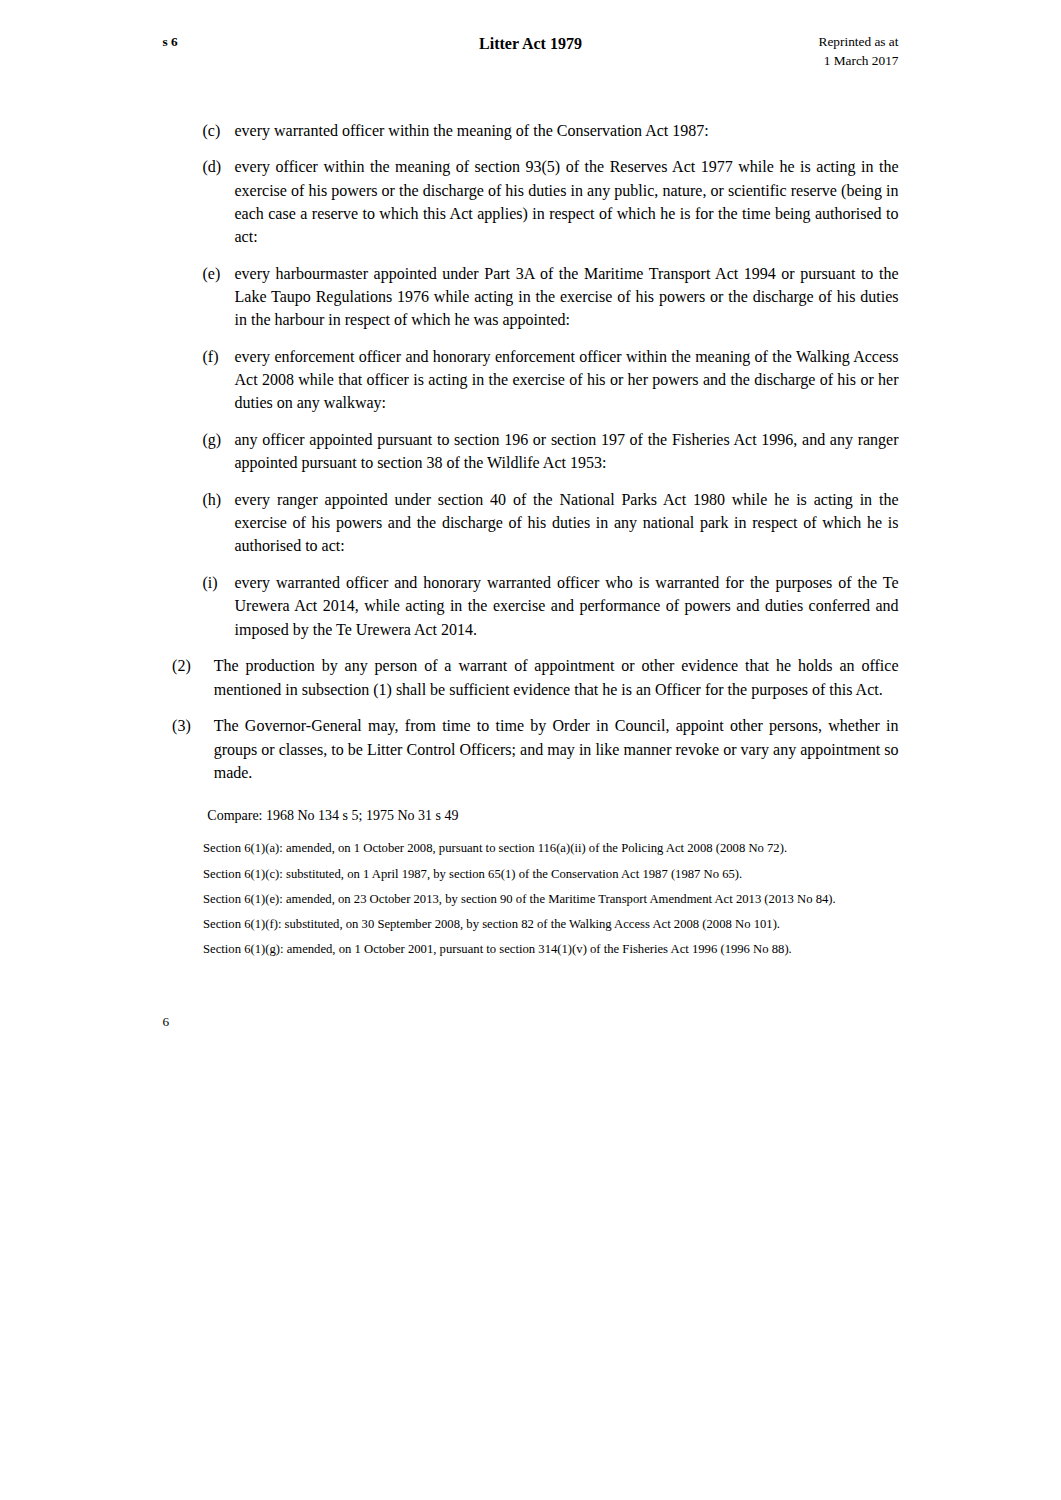s 6
Litter Act 1979
Reprinted as at
1 March 2017
(c) every warranted officer within the meaning of the Conservation Act 1987:
(d) every officer within the meaning of section 93(5) of the Reserves Act 1977 while he is acting in the exercise of his powers or the discharge of his duties in any public, nature, or scientific reserve (being in each case a reserve to which this Act applies) in respect of which he is for the time being authorised to act:
(e) every harbourmaster appointed under Part 3A of the Maritime Transport Act 1994 or pursuant to the Lake Taupo Regulations 1976 while acting in the exercise of his powers or the discharge of his duties in the harbour in respect of which he was appointed:
(f) every enforcement officer and honorary enforcement officer within the meaning of the Walking Access Act 2008 while that officer is acting in the exercise of his or her powers and the discharge of his or her duties on any walkway:
(g) any officer appointed pursuant to section 196 or section 197 of the Fisheries Act 1996, and any ranger appointed pursuant to section 38 of the Wildlife Act 1953:
(h) every ranger appointed under section 40 of the National Parks Act 1980 while he is acting in the exercise of his powers and the discharge of his duties in any national park in respect of which he is authorised to act:
(i) every warranted officer and honorary warranted officer who is warranted for the purposes of the Te Urewera Act 2014, while acting in the exercise and performance of powers and duties conferred and imposed by the Te Urewera Act 2014.
(2) The production by any person of a warrant of appointment or other evidence that he holds an office mentioned in subsection (1) shall be sufficient evidence that he is an Officer for the purposes of this Act.
(3) The Governor-General may, from time to time by Order in Council, appoint other persons, whether in groups or classes, to be Litter Control Officers; and may in like manner revoke or vary any appointment so made.
Compare: 1968 No 134 s 5; 1975 No 31 s 49
Section 6(1)(a): amended, on 1 October 2008, pursuant to section 116(a)(ii) of the Policing Act 2008 (2008 No 72).
Section 6(1)(c): substituted, on 1 April 1987, by section 65(1) of the Conservation Act 1987 (1987 No 65).
Section 6(1)(e): amended, on 23 October 2013, by section 90 of the Maritime Transport Amendment Act 2013 (2013 No 84).
Section 6(1)(f): substituted, on 30 September 2008, by section 82 of the Walking Access Act 2008 (2008 No 101).
Section 6(1)(g): amended, on 1 October 2001, pursuant to section 314(1)(v) of the Fisheries Act 1996 (1996 No 88).
6